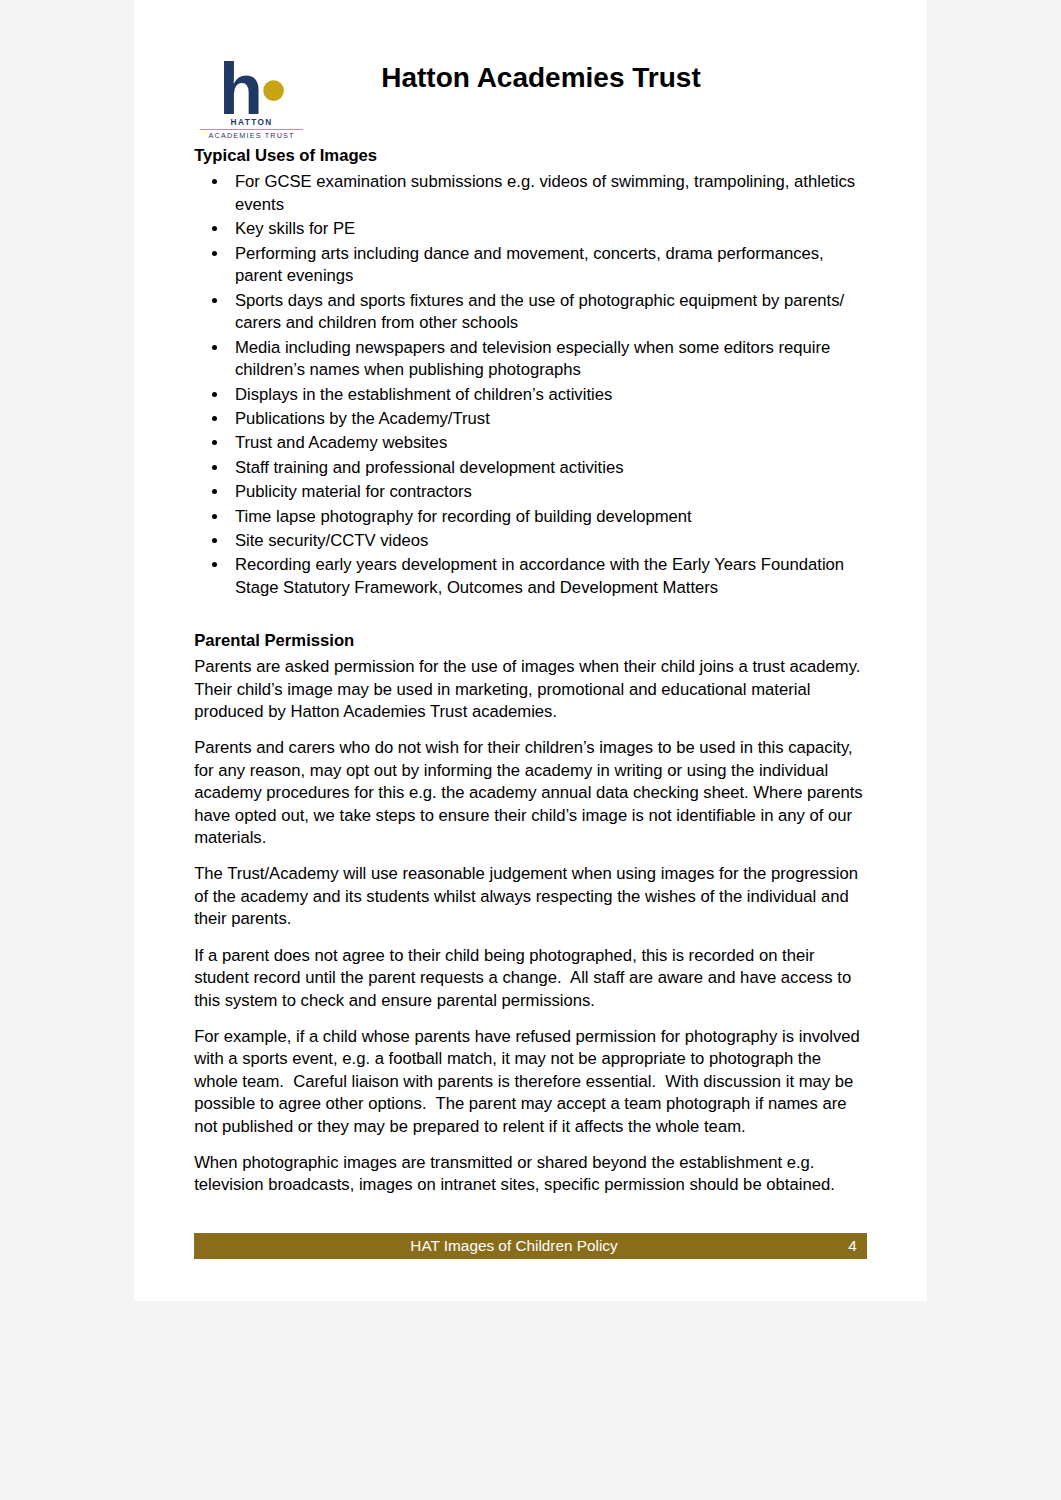h• HATTON ACADEMIES TRUST
Hatton Academies Trust
Typical Uses of Images
For GCSE examination submissions e.g. videos of swimming, trampolining, athletics events
Key skills for PE
Performing arts including dance and movement, concerts, drama performances, parent evenings
Sports days and sports fixtures and the use of photographic equipment by parents/ carers and children from other schools
Media including newspapers and television especially when some editors require children’s names when publishing photographs
Displays in the establishment of children’s activities
Publications by the Academy/Trust
Trust and Academy websites
Staff training and professional development activities
Publicity material for contractors
Time lapse photography for recording of building development
Site security/CCTV videos
Recording early years development in accordance with the Early Years Foundation Stage Statutory Framework, Outcomes and Development Matters
Parental Permission
Parents are asked permission for the use of images when their child joins a trust academy. Their child’s image may be used in marketing, promotional and educational material produced by Hatton Academies Trust academies.
Parents and carers who do not wish for their children’s images to be used in this capacity, for any reason, may opt out by informing the academy in writing or using the individual academy procedures for this e.g. the academy annual data checking sheet. Where parents have opted out, we take steps to ensure their child’s image is not identifiable in any of our materials.
The Trust/Academy will use reasonable judgement when using images for the progression of the academy and its students whilst always respecting the wishes of the individual and their parents.
If a parent does not agree to their child being photographed, this is recorded on their student record until the parent requests a change. All staff are aware and have access to this system to check and ensure parental permissions.
For example, if a child whose parents have refused permission for photography is involved with a sports event, e.g. a football match, it may not be appropriate to photograph the whole team. Careful liaison with parents is therefore essential. With discussion it may be possible to agree other options. The parent may accept a team photograph if names are not published or they may be prepared to relent if it affects the whole team.
When photographic images are transmitted or shared beyond the establishment e.g. television broadcasts, images on intranet sites, specific permission should be obtained.
HAT Images of Children Policy 4